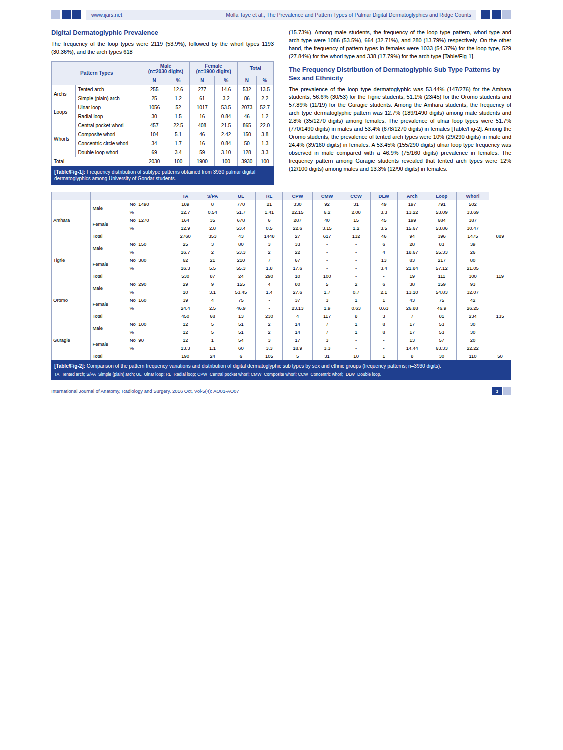www.ijars.net Molla Taye et al., The Prevalence and Pattern Types of Palmar Digital Dermatoglyphics and Ridge Counts
Digital Dermatoglyphic Prevalence
The frequency of the loop types were 2119 (53.9%), followed by the whorl types 1193 (30.36%), and the arch types 618
| Pattern Types | Male (n=2030 digits) | Female (n=1900 digits) | Total |
| --- | --- | --- | --- |
| N | % | N | % | N | % |
| Archs | Tented arch | 255 | 12.6 | 277 | 14.6 | 532 | 13.5 |
| Simple (plain) arch | 25 | 1.2 | 61 | 3.2 | 86 | 2.2 |
| Loops | Ulnar loop | 1056 | 52 | 1017 | 53.5 | 2073 | 52.7 |
| Radial loop | 30 | 1.5 | 16 | 0.84 | 46 | 1.2 |
| Whorls | Central pocket whorl | 457 | 22.5 | 408 | 21.5 | 865 | 22.0 |
| Composite whorl | 104 | 5.1 | 46 | 2.42 | 150 | 3.8 |
| Concentric circle whorl | 34 | 1.7 | 16 | 0.84 | 50 | 1.3 |
| Double loop whorl | 69 | 3.4 | 59 | 3.10 | 128 | 3.3 |
| Total | 2030 | 100 | 1900 | 100 | 3930 | 100 |
[Table/Fig-1]: Frequency distribution of subtype patterns obtained from 3930 palmar digital dermatoglyphics among University of Gondar students.
(15.73%). Among male students, the frequency of the loop type pattern, whorl type and arch type were 1086 (53.5%), 664 (32.71%), and 280 (13.79%) respectively. On the other hand, the frequency of pattern types in females were 1033 (54.37%) for the loop type, 529 (27.84%) for the whorl type and 338 (17.79%) for the arch type [Table/Fig-1].
The Frequency Distribution of Dermatoglyphic Sub Type Patterns by Sex and Ethnicity
The prevalence of the loop type dermatoglyphic was 53.44% (147/276) for the Amhara students, 56.6% (30/53) for the Tigrie students, 51.1% (23/45) for the Oromo students and 57.89% (11/19) for the Guragie students. Among the Amhara students, the frequency of arch type dermatoglyphic pattern was 12.7% (189/1490 digits) among male students and 2.8% (35/1270 digits) among females. The prevalence of ulnar loop types were 51.7% (770/1490 digits) in males and 53.4% (678/1270 digits) in females [Table/Fig-2]. Among the Oromo students, the prevalence of tented arch types were 10% (29/290 digits) in male and 24.4% (39/160 digits) in females. A 53.45% (155/290 digits) ulnar loop type frequency was observed in male compared with a 46.9% (75/160 digits) prevalence in females. The frequency pattern among Guragie students revealed that tented arch types were 12% (12/100 digits) among males and 13.3% (12/90 digits) in females.
| | | | TA | S/PA | UL | RL | CPW | CMW | CCW | DLW | Arch | Loop | Whorl |
| --- | --- | --- | --- | --- | --- | --- | --- | --- | --- | --- | --- | --- | --- |
| Amhara | Male | No=1490 | 189 | 8 | 770 | 21 | 330 | 92 | 31 | 49 | 197 | 791 | 502 |
| % | 12.7 | 0.54 | 51.7 | 1.41 | 22.15 | 6.2 | 2.08 | 3.3 | 13.22 | 53.09 | 33.69 |
| Female | No=1270 | 164 | 35 | 678 | 6 | 287 | 40 | 15 | 45 | 199 | 684 | 387 |
| % | 12.9 | 2.8 | 53.4 | 0.5 | 22.6 | 3.15 | 1.2 | 3.5 | 15.67 | 53.86 | 30.47 |
| Total | 2760 | 353 | 43 | 1448 | 27 | 617 | 132 | 46 | 94 | 396 | 1475 | 889 |
| Tigrie | Male | No=150 | 25 | 3 | 80 | 3 | 33 | - | - | 6 | 28 | 83 | 39 |
| % | 16.7 | 2 | 53.3 | 2 | 22 | - | - | 4 | 18.67 | 55.33 | 26 |
| Female | No=380 | 62 | 21 | 210 | 7 | 67 | - | - | 13 | 83 | 217 | 80 |
| % | 16.3 | 5.5 | 55.3 | 1.8 | 17.6 | - | - | 3.4 | 21.84 | 57.12 | 21.05 |
| Total | 530 | 87 | 24 | 290 | 10 | 100 | - | - | 19 | 111 | 300 | 119 |
| Oromo | Male | No=290 | 29 | 9 | 155 | 4 | 80 | 5 | 2 | 6 | 38 | 159 | 93 |
| % | 10 | 3.1 | 53.45 | 1.4 | 27.6 | 1.7 | 0.7 | 2.1 | 13.10 | 54.83 | 32.07 |
| Female | No=160 | 39 | 4 | 75 | - | 37 | 3 | 1 | 1 | 43 | 75 | 42 |
| % | 24.4 | 2.5 | 46.9 | - | 23.13 | 1.9 | 0.63 | 0.63 | 26.88 | 46.9 | 26.25 |
| Total | 450 | 68 | 13 | 230 | 4 | 117 | 8 | 3 | 7 | 81 | 234 | 135 |
| Guragie | Male | No=100 | 12 | 5 | 51 | 2 | 14 | 7 | 1 | 8 | 17 | 53 | 30 |
| % | 12 | 5 | 51 | 2 | 14 | 7 | 1 | 8 | 17 | 53 | 30 |
| Female | No=90 | 12 | 1 | 54 | 3 | 17 | 3 | - | - | 13 | 57 | 20 |
| % | 13.3 | 1.1 | 60 | 3.3 | 18.9 | 3.3 | - | - | 14.44 | 63.33 | 22.22 |
| Total | 190 | 24 | 6 | 105 | 5 | 31 | 10 | 1 | 8 | 30 | 110 | 50 |
[Table/Fig-2]: Comparison of the pattern frequency variations and distribution of digital dermatoglyphic sub types by sex and ethnic groups (frequency patterns; n=3930 digits).
TA=Tented arch; S/PA=Simple (plain) arch; UL=Ulnar loop; RL=Radial loop; CPW=Central pocket whorl; CMW=Composite whorl; CCW=Concentric whorl; DLW=Double loop.
International Journal of Anatomy, Radiology and Surgery. 2016 Oct, Vol-5(4): AO01-AO07 3